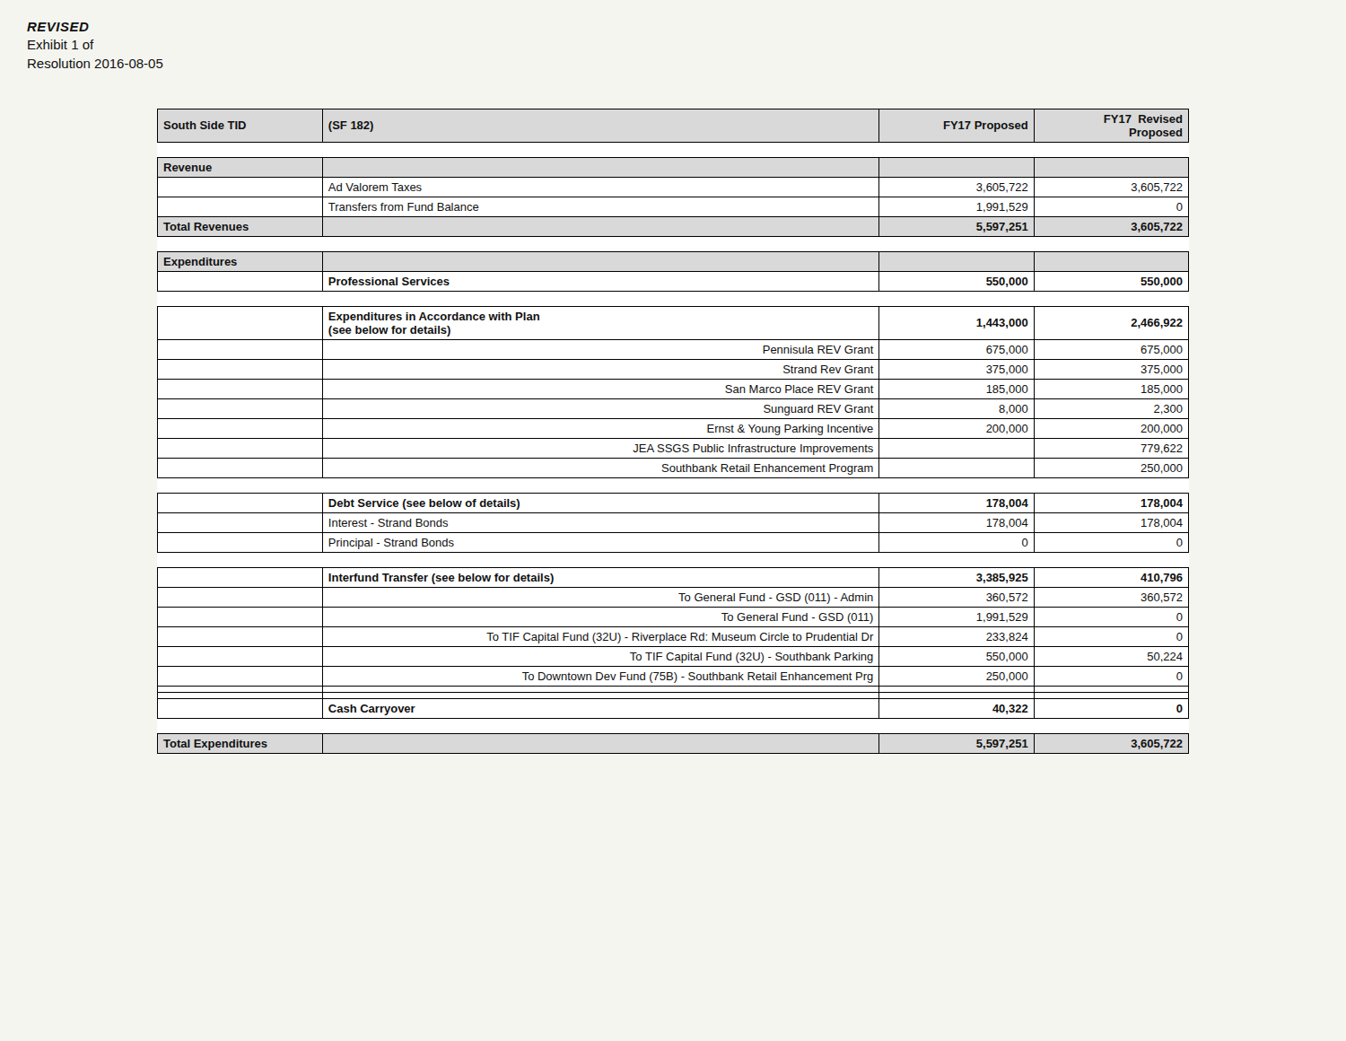REVISED
Exhibit 1 of
Resolution 2016-08-05
| South Side TID | (SF 182) | FY17 Proposed | FY17 Revised Proposed |
| --- | --- | --- | --- |
| Revenue | | | |
| | Ad Valorem Taxes | 3,605,722 | 3,605,722 |
| | Transfers from Fund Balance | 1,991,529 | 0 |
| Total Revenues | | 5,597,251 | 3,605,722 |
| Expenditures | | | |
| | Professional Services | 550,000 | 550,000 |
| | Expenditures in Accordance with Plan (see below for details) | 1,443,000 | 2,466,922 |
| | Pennisula REV Grant | 675,000 | 675,000 |
| | Strand Rev Grant | 375,000 | 375,000 |
| | San Marco Place REV Grant | 185,000 | 185,000 |
| | Sunguard REV Grant | 8,000 | 2,300 |
| | Ernst & Young Parking Incentive | 200,000 | 200,000 |
| | JEA SSGS Public Infrastructure Improvements | | 779,622 |
| | Southbank Retail Enhancement Program | | 250,000 |
| | Debt Service (see below of details) | 178,004 | 178,004 |
| | Interest - Strand Bonds | 178,004 | 178,004 |
| | Principal - Strand Bonds | 0 | 0 |
| | Interfund Transfer (see below for details) | 3,385,925 | 410,796 |
| | To General Fund - GSD (011) - Admin | 360,572 | 360,572 |
| | To General Fund - GSD (011) | 1,991,529 | 0 |
| | To TIF Capital Fund (32U) - Riverplace Rd: Museum Circle to Prudential Dr | 233,824 | 0 |
| | To TIF Capital Fund (32U) - Southbank Parking | 550,000 | 50,224 |
| | To Downtown Dev Fund (75B) - Southbank Retail Enhancement Prg | 250,000 | 0 |
| | Cash Carryover | 40,322 | 0 |
| Total Expenditures | | 5,597,251 | 3,605,722 |